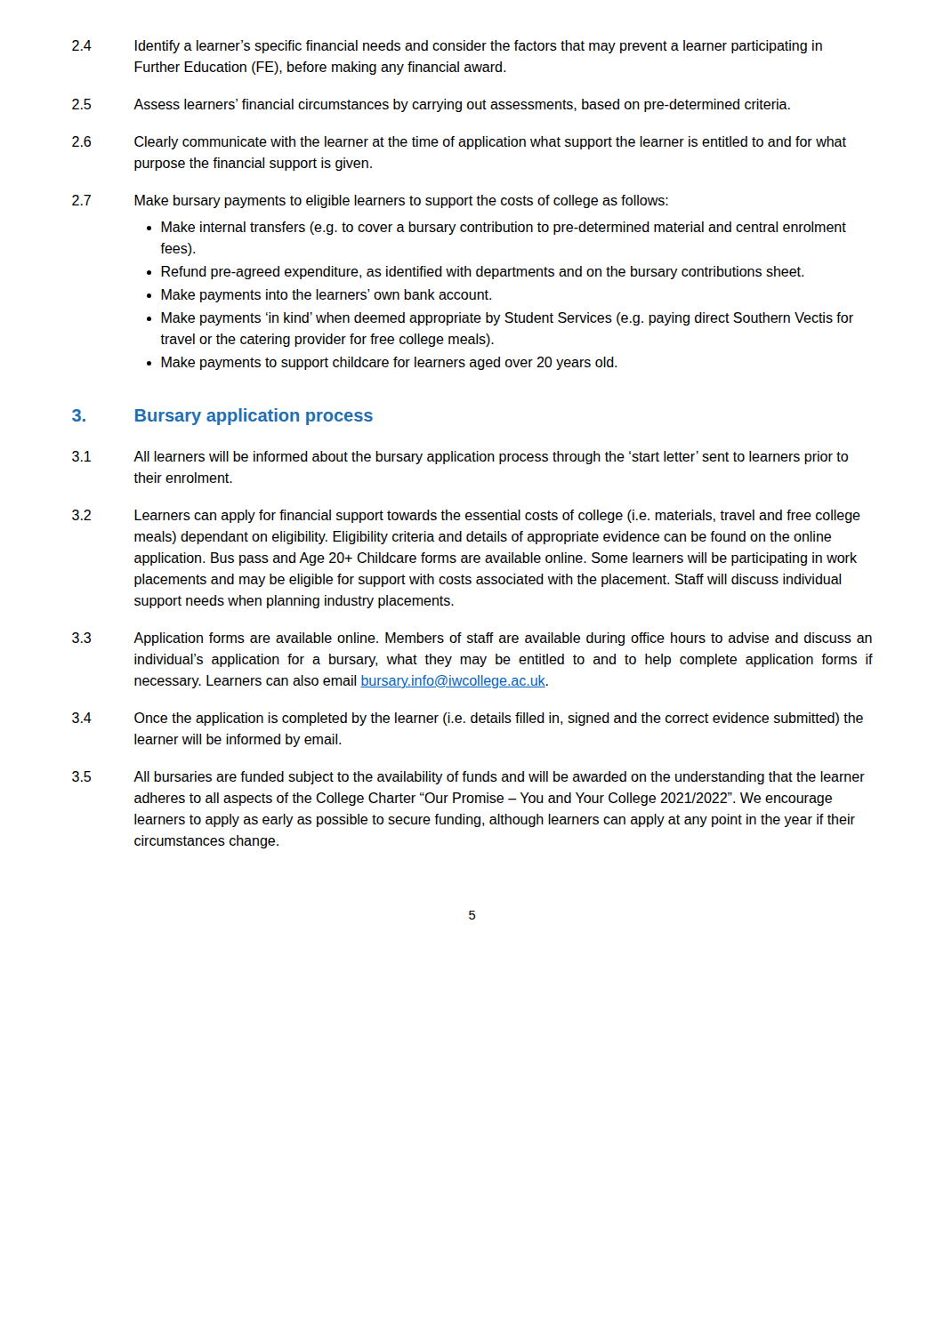2.4
Identify a learner’s specific financial needs and consider the factors that may prevent a learner participating in Further Education (FE), before making any financial award.
2.5
Assess learners’ financial circumstances by carrying out assessments, based on pre-determined criteria.
2.6
Clearly communicate with the learner at the time of application what support the learner is entitled to and for what purpose the financial support is given.
2.7
Make bursary payments to eligible learners to support the costs of college as follows:
Make internal transfers (e.g. to cover a bursary contribution to pre-determined material and central enrolment fees).
Refund pre-agreed expenditure, as identified with departments and on the bursary contributions sheet.
Make payments into the learners’ own bank account.
Make payments ‘in kind’ when deemed appropriate by Student Services (e.g. paying direct Southern Vectis for travel or the catering provider for free college meals).
Make payments to support childcare for learners aged over 20 years old.
3. Bursary application process
3.1
All learners will be informed about the bursary application process through the ‘start letter’ sent to learners prior to their enrolment.
3.2
Learners can apply for financial support towards the essential costs of college (i.e. materials, travel and free college meals) dependant on eligibility. Eligibility criteria and details of appropriate evidence can be found on the online application. Bus pass and Age 20+ Childcare forms are available online. Some learners will be participating in work placements and may be eligible for support with costs associated with the placement. Staff will discuss individual support needs when planning industry placements.
3.3
Application forms are available online. Members of staff are available during office hours to advise and discuss an individual’s application for a bursary, what they may be entitled to and to help complete application forms if necessary. Learners can also email bursary.info@iwcollege.ac.uk.
3.4
Once the application is completed by the learner (i.e. details filled in, signed and the correct evidence submitted) the learner will be informed by email.
3.5
All bursaries are funded subject to the availability of funds and will be awarded on the understanding that the learner adheres to all aspects of the College Charter “Our Promise – You and Your College 2021/2022”. We encourage learners to apply as early as possible to secure funding, although learners can apply at any point in the year if their circumstances change.
5